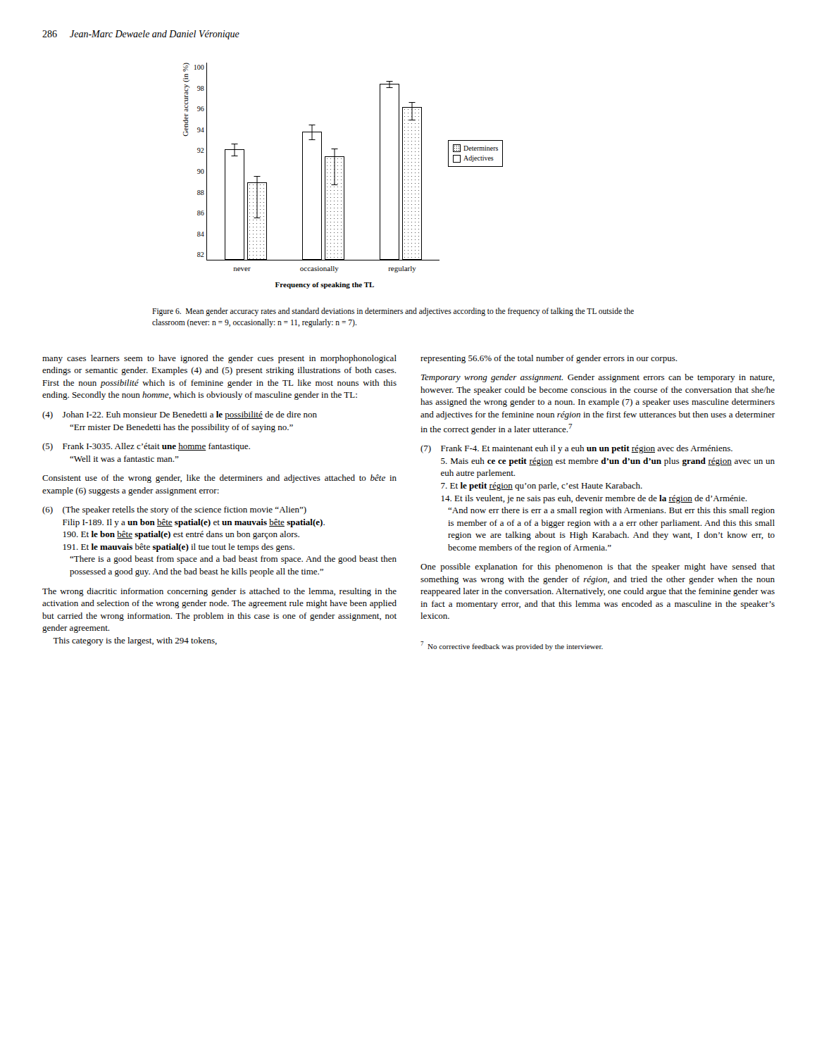286 Jean-Marc Dewaele and Daniel Véronique
Gender accuracy (in %)
100 98 96 94 92 90 88 86 84 82
Determiners
Adjectives
never occasionally regularly
Frequency of speaking the TL
Figure 6. Mean gender accuracy rates and standard deviations in determiners and adjectives according to the frequency of talking the TL outside the classroom (never: n = 9, occasionally: n = 11, regularly: n = 7).
many cases learners seem to have ignored the gender cues present in morphophonological endings or semantic gender. Examples (4) and (5) present striking illustrations of both cases. First the noun possibilité which is of feminine gender in the TL like most nouns with this ending. Secondly the noun homme, which is obviously of masculine gender in the TL:
(4)
Johan I-22. Euh monsieur De Benedetti a le possibilité de de dire non “Err mister De Benedetti has the possibility of of saying no.”
(5)
Frank I-3035. Allez c’était une homme fantastique. “Well it was a fantastic man.”
Consistent use of the wrong gender, like the determiners and adjectives attached to bête in example (6) suggests a gender assignment error:
(6)
(The speaker retells the story of the science fiction movie “Alien”)
Filip I-189. Il y a un bon bête spatial(e) et un mauvais bête spatial(e).
190. Et le bon bête spatial(e) est entré dans un bon garçon alors.
191. Et le mauvais bête spatial(e) il tue tout le temps des gens. “There is a good beast from space and a bad beast from space. And the good beast then possessed a good guy. And the bad beast he kills people all the time.”
The wrong diacritic information concerning gender is attached to the lemma, resulting in the activation and selection of the wrong gender node. The agreement rule might have been applied but carried the wrong information. The problem in this case is one of gender assignment, not gender agreement.
This category is the largest, with 294 tokens,
representing 56.6% of the total number of gender errors in our corpus.
Temporary wrong gender assignment. Gender assignment errors can be temporary in nature, however. The speaker could be become conscious in the course of the conversation that she/he has assigned the wrong gender to a noun. In example (7) a speaker uses masculine determiners and adjectives for the feminine noun région in the first few utterances but then uses a determiner in the correct gender in a later utterance.7
(7)
Frank F-4. Et maintenant euh il y a euh un un petit région avec des Arméniens.
5. Mais euh ce ce petit région est membre d’un d’un d’un plus grand région avec un un euh autre parlement.
7. Et le petit région qu’on parle, c’est Haute Karabach.
14. Et ils veulent, je ne sais pas euh, devenir membre de de la région de d’Arménie. “And now err there is err a a small region with Armenians. But err this this small region is member of a of a of a bigger region with a a err other parliament. And this this small region we are talking about is High Karabach. And they want, I don’t know err, to become members of the region of Armenia.”
One possible explanation for this phenomenon is that the speaker might have sensed that something was wrong with the gender of région, and tried the other gender when the noun reappeared later in the conversation. Alternatively, one could argue that the feminine gender was in fact a momentary error, and that this lemma was encoded as a masculine in the speaker’s lexicon.
7 No corrective feedback was provided by the interviewer.